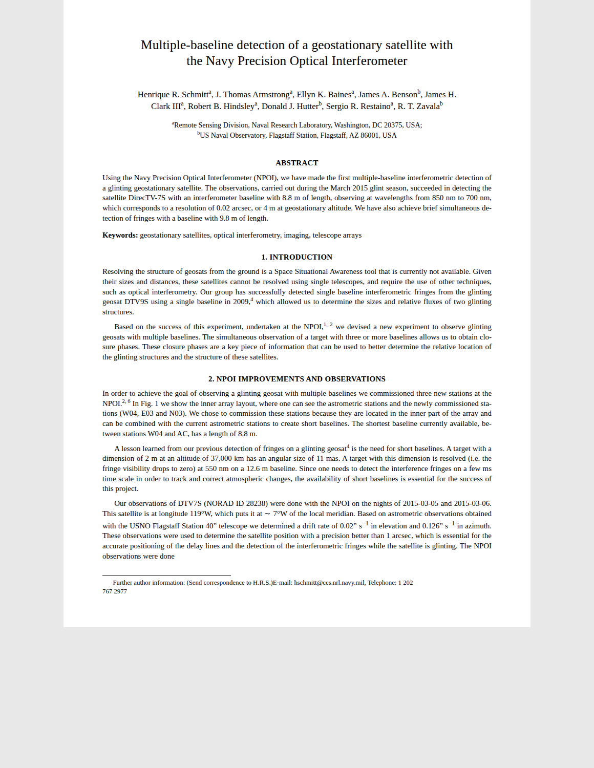Multiple-baseline detection of a geostationary satellite with
the Navy Precision Optical Interferometer
Henrique R. Schmitta, J. Thomas Armstronga, Ellyn K. Bainesa, James A. Bensonb, James H.
Clark IIIa, Robert B. Hindsleya, Donald J. Hutterb, Sergio R. Restainoa, R. T. Zavalab
aRemote Sensing Division, Naval Research Laboratory, Washington, DC 20375, USA;
bUS Naval Observatory, Flagstaff Station, Flagstaff, AZ 86001, USA
ABSTRACT
Using the Navy Precision Optical Interferometer (NPOI), we have made the first multiple-baseline interferometric detection of a glinting geostationary satellite. The observations, carried out during the March 2015 glint season, succeeded in detecting the satellite DirecTV-7S with an interferometer baseline with 8.8 m of length, observing at wavelengths from 850 nm to 700 nm, which corresponds to a resolution of 0.02 arcsec, or 4 m at geostationary altitude. We have also achieve brief simultaneous detection of fringes with a baseline with 9.8 m of length.
Keywords: geostationary satellites, optical interferometry, imaging, telescope arrays
1. INTRODUCTION
Resolving the structure of geosats from the ground is a Space Situational Awareness tool that is currently not available. Given their sizes and distances, these satellites cannot be resolved using single telescopes, and require the use of other techniques, such as optical interferometry. Our group has successfully detected single baseline interferometric fringes from the glinting geosat DTV9S using a single baseline in 2009,4 which allowed us to determine the sizes and relative fluxes of two glinting structures.
Based on the success of this experiment, undertaken at the NPOI,1, 2 we devised a new experiment to observe glinting geosats with multiple baselines. The simultaneous observation of a target with three or more baselines allows us to obtain closure phases. These closure phases are a key piece of information that can be used to better determine the relative location of the glinting structures and the structure of these satellites.
2. NPOI IMPROVEMENTS AND OBSERVATIONS
In order to achieve the goal of observing a glinting geosat with multiple baselines we commissioned three new stations at the NPOI.2, 6 In Fig. 1 we show the inner array layout, where one can see the astrometric stations and the newly commissioned stations (W04, E03 and N03). We chose to commission these stations because they are located in the inner part of the array and can be combined with the current astrometric stations to create short baselines. The shortest baseline currently available, between stations W04 and AC, has a length of 8.8 m.
A lesson learned from our previous detection of fringes on a glinting geosat4 is the need for short baselines. A target with a dimension of 2 m at an altitude of 37,000 km has an angular size of 11 mas. A target with this dimension is resolved (i.e. the fringe visibility drops to zero) at 550 nm on a 12.6 m baseline. Since one needs to detect the interference fringes on a few ms time scale in order to track and correct atmospheric changes, the availability of short baselines is essential for the success of this project.
Our observations of DTV7S (NORAD ID 28238) were done with the NPOI on the nights of 2015-03-05 and 2015-03-06. This satellite is at longitude 119°W, which puts it at ∼ 7°W of the local meridian. Based on astrometric observations obtained with the USNO Flagstaff Station 40” telescope we determined a drift rate of 0.02” s−1 in elevation and 0.126” s−1 in azimuth. These observations were used to determine the satellite position with a precision better than 1 arcsec, which is essential for the accurate positioning of the delay lines and the detection of the interferometric fringes while the satellite is glinting. The NPOI observations were done
Further author information: (Send correspondence to H.R.S.)E-mail: hschmitt@ccs.nrl.navy.mil, Telephone: 1 202
767 2977